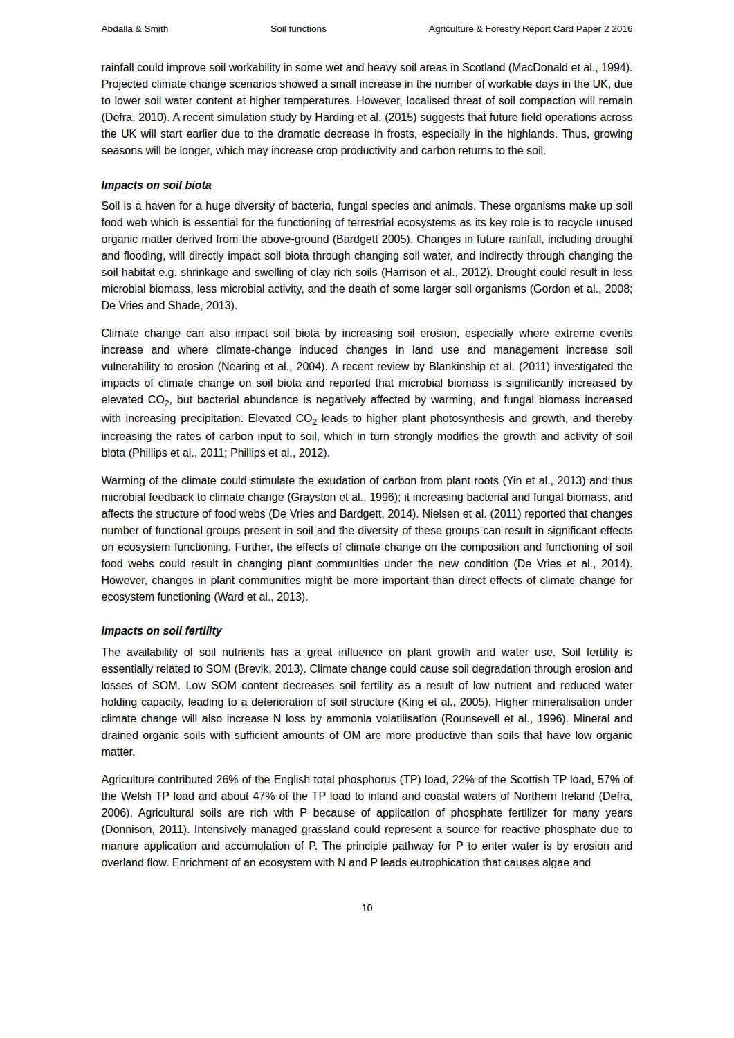Abdalla & Smith Soil functions Agriculture & Forestry Report Card Paper 2 2016
rainfall could improve soil workability in some wet and heavy soil areas in Scotland (MacDonald et al., 1994). Projected climate change scenarios showed a small increase in the number of workable days in the UK, due to lower soil water content at higher temperatures. However, localised threat of soil compaction will remain (Defra, 2010). A recent simulation study by Harding et al. (2015) suggests that future field operations across the UK will start earlier due to the dramatic decrease in frosts, especially in the highlands. Thus, growing seasons will be longer, which may increase crop productivity and carbon returns to the soil.
Impacts on soil biota
Soil is a haven for a huge diversity of bacteria, fungal species and animals. These organisms make up soil food web which is essential for the functioning of terrestrial ecosystems as its key role is to recycle unused organic matter derived from the above-ground (Bardgett 2005). Changes in future rainfall, including drought and flooding, will directly impact soil biota through changing soil water, and indirectly through changing the soil habitat e.g. shrinkage and swelling of clay rich soils (Harrison et al., 2012). Drought could result in less microbial biomass, less microbial activity, and the death of some larger soil organisms (Gordon et al., 2008; De Vries and Shade, 2013).
Climate change can also impact soil biota by increasing soil erosion, especially where extreme events increase and where climate-change induced changes in land use and management increase soil vulnerability to erosion (Nearing et al., 2004). A recent review by Blankinship et al. (2011) investigated the impacts of climate change on soil biota and reported that microbial biomass is significantly increased by elevated CO2, but bacterial abundance is negatively affected by warming, and fungal biomass increased with increasing precipitation. Elevated CO2 leads to higher plant photosynthesis and growth, and thereby increasing the rates of carbon input to soil, which in turn strongly modifies the growth and activity of soil biota (Phillips et al., 2011; Phillips et al., 2012).
Warming of the climate could stimulate the exudation of carbon from plant roots (Yin et al., 2013) and thus microbial feedback to climate change (Grayston et al., 1996); it increasing bacterial and fungal biomass, and affects the structure of food webs (De Vries and Bardgett, 2014). Nielsen et al. (2011) reported that changes number of functional groups present in soil and the diversity of these groups can result in significant effects on ecosystem functioning. Further, the effects of climate change on the composition and functioning of soil food webs could result in changing plant communities under the new condition (De Vries et al., 2014). However, changes in plant communities might be more important than direct effects of climate change for ecosystem functioning (Ward et al., 2013).
Impacts on soil fertility
The availability of soil nutrients has a great influence on plant growth and water use. Soil fertility is essentially related to SOM (Brevik, 2013). Climate change could cause soil degradation through erosion and losses of SOM. Low SOM content decreases soil fertility as a result of low nutrient and reduced water holding capacity, leading to a deterioration of soil structure (King et al., 2005). Higher mineralisation under climate change will also increase N loss by ammonia volatilisation (Rounsevell et al., 1996). Mineral and drained organic soils with sufficient amounts of OM are more productive than soils that have low organic matter.
Agriculture contributed 26% of the English total phosphorus (TP) load, 22% of the Scottish TP load, 57% of the Welsh TP load and about 47% of the TP load to inland and coastal waters of Northern Ireland (Defra, 2006). Agricultural soils are rich with P because of application of phosphate fertilizer for many years (Donnison, 2011). Intensively managed grassland could represent a source for reactive phosphate due to manure application and accumulation of P. The principle pathway for P to enter water is by erosion and overland flow. Enrichment of an ecosystem with N and P leads eutrophication that causes algae and
10